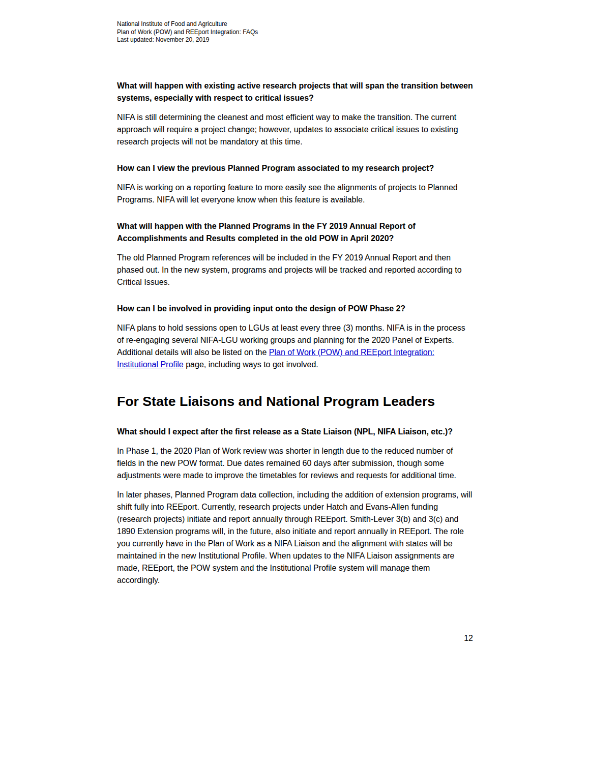National Institute of Food and Agriculture
Plan of Work (POW) and REEport Integration: FAQs
Last updated: November 20, 2019
What will happen with existing active research projects that will span the transition between systems, especially with respect to critical issues?
NIFA is still determining the cleanest and most efficient way to make the transition. The current approach will require a project change; however, updates to associate critical issues to existing research projects will not be mandatory at this time.
How can I view the previous Planned Program associated to my research project?
NIFA is working on a reporting feature to more easily see the alignments of projects to Planned Programs. NIFA will let everyone know when this feature is available.
What will happen with the Planned Programs in the FY 2019 Annual Report of Accomplishments and Results completed in the old POW in April 2020?
The old Planned Program references will be included in the FY 2019 Annual Report and then phased out. In the new system, programs and projects will be tracked and reported according to Critical Issues.
How can I be involved in providing input onto the design of POW Phase 2?
NIFA plans to hold sessions open to LGUs at least every three (3) months. NIFA is in the process of re-engaging several NIFA-LGU working groups and planning for the 2020 Panel of Experts. Additional details will also be listed on the Plan of Work (POW) and REEport Integration: Institutional Profile page, including ways to get involved.
For State Liaisons and National Program Leaders
What should I expect after the first release as a State Liaison (NPL, NIFA Liaison, etc.)?
In Phase 1, the 2020 Plan of Work review was shorter in length due to the reduced number of fields in the new POW format. Due dates remained 60 days after submission, though some adjustments were made to improve the timetables for reviews and requests for additional time.
In later phases, Planned Program data collection, including the addition of extension programs, will shift fully into REEport. Currently, research projects under Hatch and Evans-Allen funding (research projects) initiate and report annually through REEport. Smith-Lever 3(b) and 3(c) and 1890 Extension programs will, in the future, also initiate and report annually in REEport. The role you currently have in the Plan of Work as a NIFA Liaison and the alignment with states will be maintained in the new Institutional Profile. When updates to the NIFA Liaison assignments are made, REEport, the POW system and the Institutional Profile system will manage them accordingly.
12